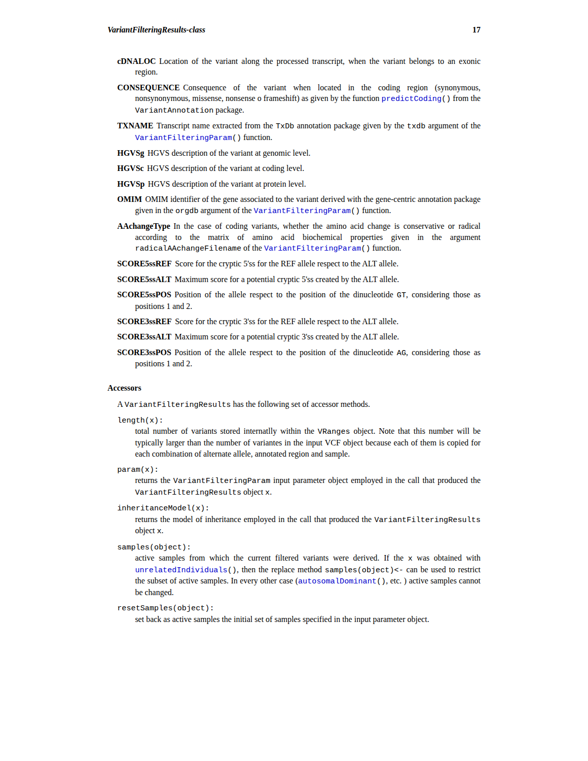VariantFilteringResults-class 17
cDNALOC
Location of the variant along the processed transcript, when the variant belongs to an exonic region.
CONSEQUENCE
Consequence of the variant when located in the coding region (synonymous, nonsynonymous, missense, nonsense o frameshift) as given by the function predictCoding() from the VariantAnnotation package.
TXNAME
Transcript name extracted from the TxDb annotation package given by the txdb argument of the VariantFilteringParam() function.
HGVSg
HGVS description of the variant at genomic level.
HGVSc
HGVS description of the variant at coding level.
HGVSp
HGVS description of the variant at protein level.
OMIM
OMIM identifier of the gene associated to the variant derived with the gene-centric annotation package given in the orgdb argument of the VariantFilteringParam() function.
AAchangeType
In the case of coding variants, whether the amino acid change is conservative or radical according to the matrix of amino acid biochemical properties given in the argument radicalAAchangeFilename of the VariantFilteringParam() function.
SCORE5ssREF
Score for the cryptic 5'ss for the REF allele respect to the ALT allele.
SCORE5ssALT
Maximum score for a potential cryptic 5'ss created by the ALT allele.
SCORE5ssPOS
Position of the allele respect to the position of the dinucleotide GT, considering those as positions 1 and 2.
SCORE3ssREF
Score for the cryptic 3'ss for the REF allele respect to the ALT allele.
SCORE3ssALT
Maximum score for a potential cryptic 3'ss created by the ALT allele.
SCORE3ssPOS
Position of the allele respect to the position of the dinucleotide AG, considering those as positions 1 and 2.
Accessors
A VariantFilteringResults has the following set of accessor methods.
length(x):
total number of variants stored internatlly within the VRanges object. Note that this number will be typically larger than the number of variantes in the input VCF object because each of them is copied for each combination of alternate allele, annotated region and sample.
param(x):
returns the VariantFilteringParam input parameter object employed in the call that produced the VariantFilteringResults object x.
inheritanceModel(x):
returns the model of inheritance employed in the call that produced the VariantFilteringResults object x.
samples(object):
active samples from which the current filtered variants were derived. If the x was obtained with unrelatedIndividuals(), then the replace method samples(object)<- can be used to restrict the subset of active samples. In every other case (autosomalDominant(), etc. ) active samples cannot be changed.
resetSamples(object):
set back as active samples the initial set of samples specified in the input parameter object.